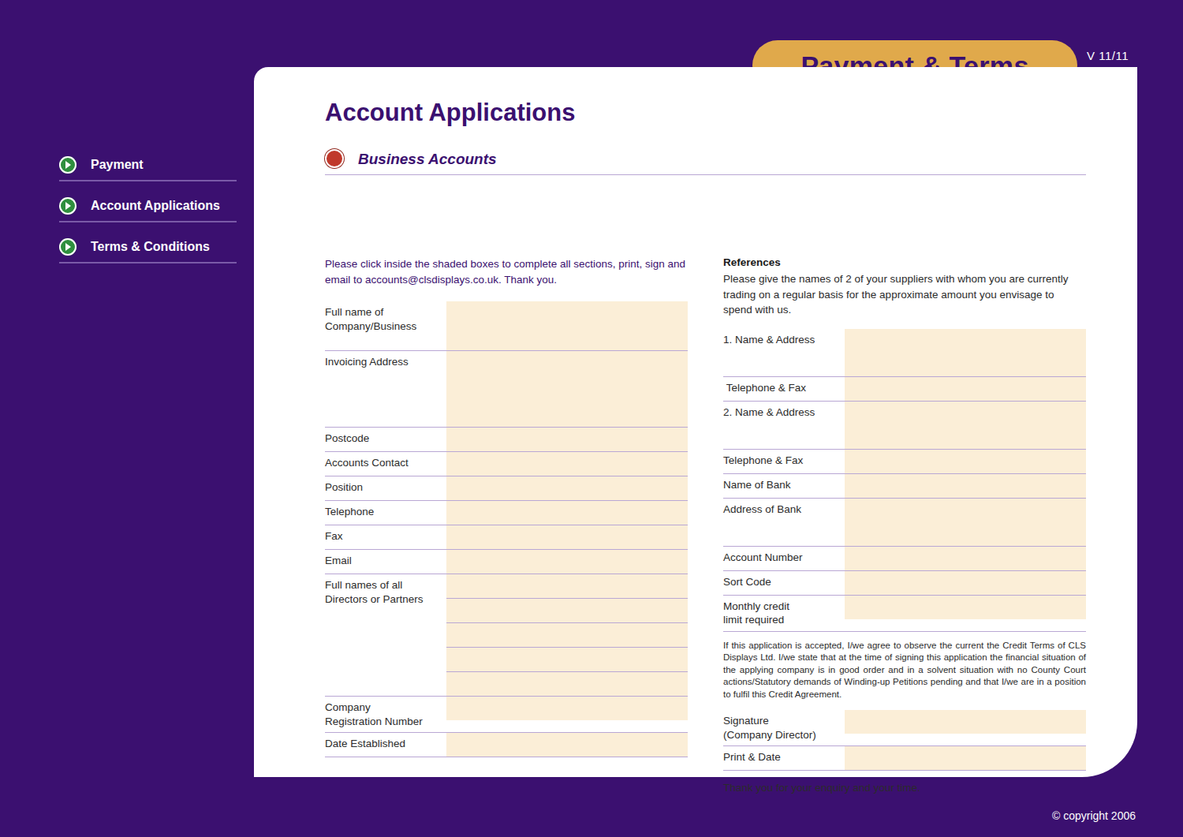Payment & Terms
V 11/11
Payment Account Applications Terms & Conditions
Account Applications
Business Accounts
Please click inside the shaded boxes to complete all sections, print, sign and email to accounts@clsdisplays.co.uk. Thank you.
| Full name of Company/Business | |
| Invoicing Address | |
| Postcode | |
| Accounts Contact | |
| Position | |
| Telephone | |
| Fax | |
| Email | |
| Full names of all Directors or Partners | |
| Company Registration Number | |
| Date Established | |
References
Please give the names of 2 of your suppliers with whom you are currently trading on a regular basis for the approximate amount you envisage to spend with us.
| 1. Name & Address | |
| Telephone & Fax | |
| 2. Name & Address | |
| Telephone & Fax | |
| Name of Bank | |
| Address of Bank | |
| Account Number | |
| Sort Code | |
| Monthly credit limit required | |
If this application is accepted, I/we agree to observe the current the Credit Terms of CLS Displays Ltd. I/we state that at the time of signing this application the financial situation of the applying company is in good order and in a solvent situation with no County Court actions/Statutory demands of Winding-up Petitions pending and that I/we are in a position to fulfil this Credit Agreement.
| Signature (Company Director) | |
| Print & Date | |
Thank you for your enquiry and your time.
© copyright 2006